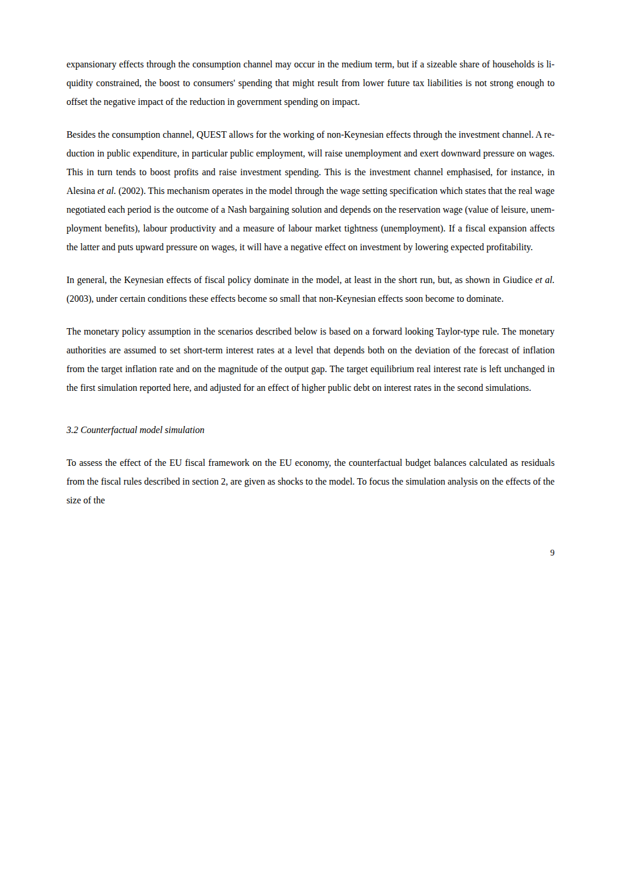expansionary effects through the consumption channel may occur in the medium term, but if a sizeable share of households is liquidity constrained, the boost to consumers' spending that might result from lower future tax liabilities is not strong enough to offset the negative impact of the reduction in government spending on impact.
Besides the consumption channel, QUEST allows for the working of non-Keynesian effects through the investment channel. A reduction in public expenditure, in particular public employment, will raise unemployment and exert downward pressure on wages. This in turn tends to boost profits and raise investment spending. This is the investment channel emphasised, for instance, in Alesina et al. (2002). This mechanism operates in the model through the wage setting specification which states that the real wage negotiated each period is the outcome of a Nash bargaining solution and depends on the reservation wage (value of leisure, unemployment benefits), labour productivity and a measure of labour market tightness (unemployment). If a fiscal expansion affects the latter and puts upward pressure on wages, it will have a negative effect on investment by lowering expected profitability.
In general, the Keynesian effects of fiscal policy dominate in the model, at least in the short run, but, as shown in Giudice et al. (2003), under certain conditions these effects become so small that non-Keynesian effects soon become to dominate.
The monetary policy assumption in the scenarios described below is based on a forward looking Taylor-type rule. The monetary authorities are assumed to set short-term interest rates at a level that depends both on the deviation of the forecast of inflation from the target inflation rate and on the magnitude of the output gap. The target equilibrium real interest rate is left unchanged in the first simulation reported here, and adjusted for an effect of higher public debt on interest rates in the second simulations.
3.2 Counterfactual model simulation
To assess the effect of the EU fiscal framework on the EU economy, the counterfactual budget balances calculated as residuals from the fiscal rules described in section 2, are given as shocks to the model. To focus the simulation analysis on the effects of the size of the
9